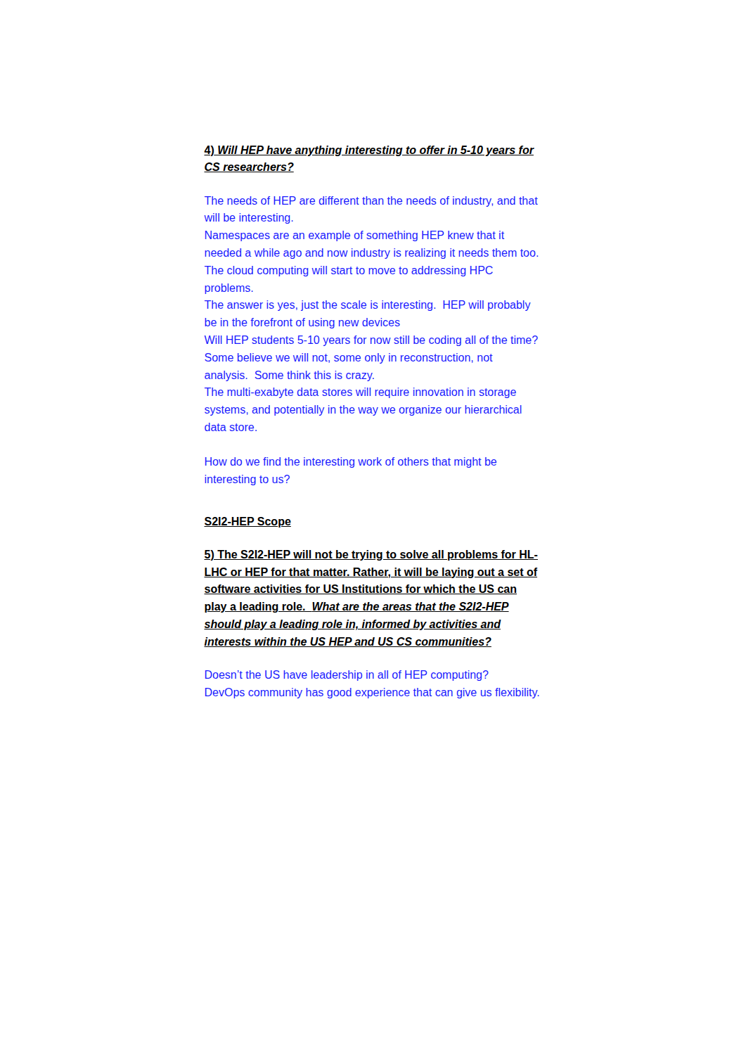4) Will HEP have anything interesting to offer in 5-10 years for CS researchers?
The needs of HEP are different than the needs of industry, and that will be interesting.
Namespaces are an example of something HEP knew that it needed a while ago and now industry is realizing it needs them too.
The cloud computing will start to move to addressing HPC problems.
The answer is yes, just the scale is interesting. HEP will probably be in the forefront of using new devices
Will HEP students 5-10 years for now still be coding all of the time?
Some believe we will not, some only in reconstruction, not analysis. Some think this is crazy.
The multi-exabyte data stores will require innovation in storage systems, and potentially in the way we organize our hierarchical data store.
How do we find the interesting work of others that might be interesting to us?
S2I2-HEP Scope
5) The S2I2-HEP will not be trying to solve all problems for HL-LHC or HEP for that matter. Rather, it will be laying out a set of software activities for US Institutions for which the US can play a leading role. What are the areas that the S2I2-HEP should play a leading role in, informed by activities and interests within the US HEP and US CS communities?
Doesn’t the US have leadership in all of HEP computing?
DevOps community has good experience that can give us flexibility.